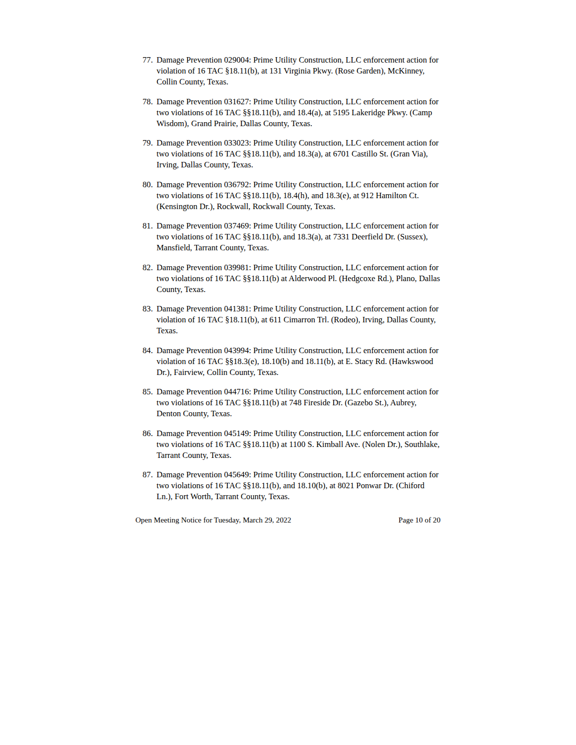77. Damage Prevention 029004: Prime Utility Construction, LLC enforcement action for violation of 16 TAC §18.11(b), at 131 Virginia Pkwy. (Rose Garden), McKinney, Collin County, Texas.
78. Damage Prevention 031627: Prime Utility Construction, LLC enforcement action for two violations of 16 TAC §§18.11(b), and 18.4(a), at 5195 Lakeridge Pkwy. (Camp Wisdom), Grand Prairie, Dallas County, Texas.
79. Damage Prevention 033023: Prime Utility Construction, LLC enforcement action for two violations of 16 TAC §§18.11(b), and 18.3(a), at 6701 Castillo St. (Gran Via), Irving, Dallas County, Texas.
80. Damage Prevention 036792: Prime Utility Construction, LLC enforcement action for two violations of 16 TAC §§18.11(b), 18.4(h), and 18.3(e), at 912 Hamilton Ct. (Kensington Dr.), Rockwall, Rockwall County, Texas.
81. Damage Prevention 037469: Prime Utility Construction, LLC enforcement action for two violations of 16 TAC §§18.11(b), and 18.3(a), at 7331 Deerfield Dr. (Sussex), Mansfield, Tarrant County, Texas.
82. Damage Prevention 039981: Prime Utility Construction, LLC enforcement action for two violations of 16 TAC §§18.11(b) at Alderwood Pl. (Hedgcoxe Rd.), Plano, Dallas County, Texas.
83. Damage Prevention 041381: Prime Utility Construction, LLC enforcement action for violation of 16 TAC §18.11(b), at 611 Cimarron Trl. (Rodeo), Irving, Dallas County, Texas.
84. Damage Prevention 043994: Prime Utility Construction, LLC enforcement action for violation of 16 TAC §§18.3(e), 18.10(b) and 18.11(b), at E. Stacy Rd. (Hawkswood Dr.), Fairview, Collin County, Texas.
85. Damage Prevention 044716: Prime Utility Construction, LLC enforcement action for two violations of 16 TAC §§18.11(b) at 748 Fireside Dr. (Gazebo St.), Aubrey, Denton County, Texas.
86. Damage Prevention 045149: Prime Utility Construction, LLC enforcement action for two violations of 16 TAC §§18.11(b) at 1100 S. Kimball Ave. (Nolen Dr.), Southlake, Tarrant County, Texas.
87. Damage Prevention 045649: Prime Utility Construction, LLC enforcement action for two violations of 16 TAC §§18.11(b), and 18.10(b), at 8021 Ponwar Dr. (Chiford Ln.), Fort Worth, Tarrant County, Texas.
Open Meeting Notice for Tuesday, March 29, 2022 Page 10 of 20